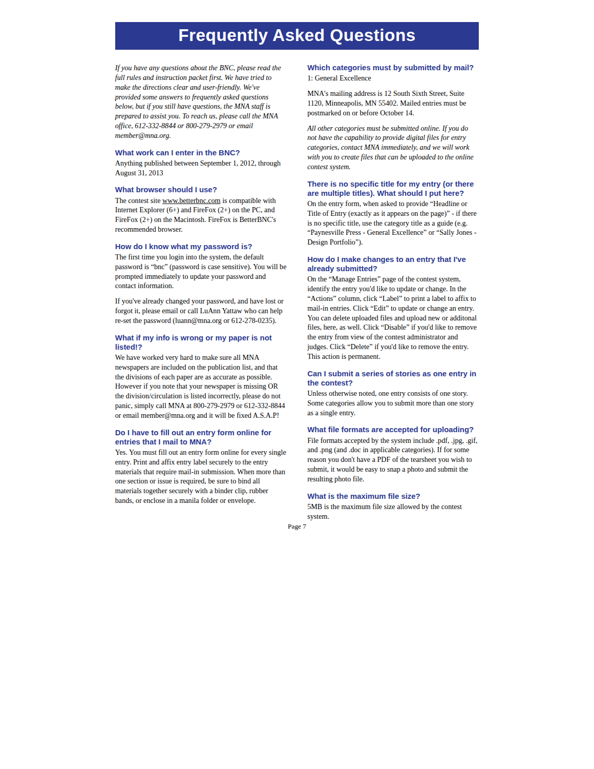Frequently Asked Questions
If you have any questions about the BNC, please read the full rules and instruction packet first. We have tried to make the directions clear and user-friendly. We've provided some answers to frequently asked questions below, but if you still have questions, the MNA staff is prepared to assist you. To reach us, please call the MNA office, 612-332-8844 or 800-279-2979 or email member@mna.org.
What work can I enter in the BNC?
Anything published between September 1, 2012, through August 31, 2013
What browser should I use?
The contest site www.betterbnc.com is compatible with Internet Explorer (6+) and FireFox (2+) on the PC, and FireFox (2+) on the Macintosh. FireFox is BetterBNC's recommended browser.
How do I know what my password is?
The first time you login into the system, the default password is “bnc” (password is case sensitive). You will be prompted immediately to update your password and contact information.
If you've already changed your password, and have lost or forgot it, please email or call LuAnn Yattaw who can help re-set the password (luann@mna.org or 612-278-0235).
What if my info is wrong or my paper is not listed!?
We have worked very hard to make sure all MNA newspapers are included on the publication list, and that the divisions of each paper are as accurate as possible. However if you note that your newspaper is missing OR the division/circulation is listed incorrectly, please do not panic, simply call MNA at 800-279-2979 or 612-332-8844 or email member@mna.org and it will be fixed A.S.A.P!
Do I have to fill out an entry form online for entries that I mail to MNA?
Yes. You must fill out an entry form online for every single entry. Print and affix entry label securely to the entry materials that require mail-in submission. When more than one section or issue is required, be sure to bind all materials together securely with a binder clip, rubber bands, or enclose in a manila folder or envelope.
Which categories must by submitted by mail?
1: General Excellence
MNA's mailing address is 12 South Sixth Street, Suite 1120, Minneapolis, MN 55402. Mailed entries must be postmarked on or before October 14.
All other categories must be submitted online. If you do not have the capability to provide digital files for entry categories, contact MNA immediately, and we will work with you to create files that can be uploaded to the online contest system.
There is no specific title for my entry (or there are multiple titles). What should I put here?
On the entry form, when asked to provide “Headline or Title of Entry (exactly as it appears on the page)” - if there is no specific title, use the category title as a guide (e.g. “Paynesville Press - General Excellence” or “Sally Jones - Design Portfolio”).
How do I make changes to an entry that I've already submitted?
On the “Manage Entries” page of the contest system, identify the entry you'd like to update or change. In the “Actions” column, click “Label” to print a label to affix to mail-in entries. Click “Edit” to update or change an entry. You can delete uploaded files and upload new or additonal files, here, as well. Click “Disable” if you'd like to remove the entry from view of the contest administrator and judges. Click “Delete” if you'd like to remove the entry. This action is permanent.
Can I submit a series of stories as one entry in the contest?
Unless otherwise noted, one entry consists of one story. Some categories allow you to submit more than one story as a single entry.
What file formats are accepted for uploading?
File formats accepted by the system include .pdf, .jpg, .gif, and .png (and .doc in applicable categories). If for some reason you don't have a PDF of the tearsheet you wish to submit, it would be easy to snap a photo and submit the resulting photo file.
What is the maximum file size?
5MB is the maximum file size allowed by the contest system.
Page 7